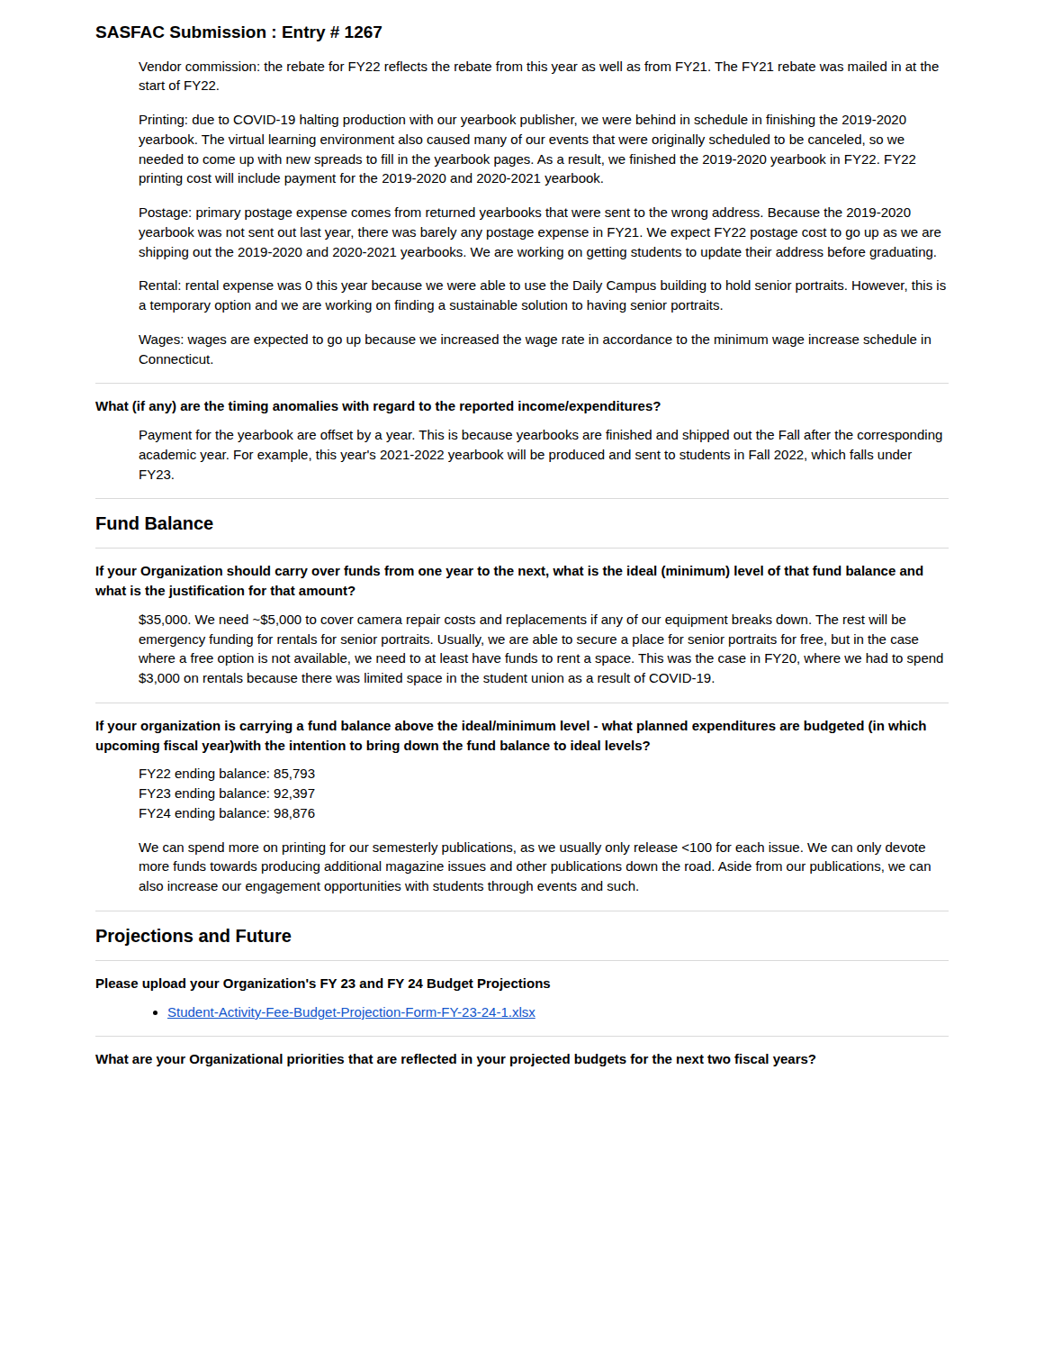SASFAC Submission : Entry # 1267
Vendor commission: the rebate for FY22 reflects the rebate from this year as well as from FY21. The FY21 rebate was mailed in at the start of FY22.
Printing: due to COVID-19 halting production with our yearbook publisher, we were behind in schedule in finishing the 2019-2020 yearbook. The virtual learning environment also caused many of our events that were originally scheduled to be canceled, so we needed to come up with new spreads to fill in the yearbook pages. As a result, we finished the 2019-2020 yearbook in FY22. FY22 printing cost will include payment for the 2019-2020 and 2020-2021 yearbook.
Postage: primary postage expense comes from returned yearbooks that were sent to the wrong address. Because the 2019-2020 yearbook was not sent out last year, there was barely any postage expense in FY21. We expect FY22 postage cost to go up as we are shipping out the 2019-2020 and 2020-2021 yearbooks. We are working on getting students to update their address before graduating.
Rental: rental expense was 0 this year because we were able to use the Daily Campus building to hold senior portraits. However, this is a temporary option and we are working on finding a sustainable solution to having senior portraits.
Wages: wages are expected to go up because we increased the wage rate in accordance to the minimum wage increase schedule in Connecticut.
What (if any) are the timing anomalies with regard to the reported income/expenditures?
Payment for the yearbook are offset by a year. This is because yearbooks are finished and shipped out the Fall after the corresponding academic year. For example, this year's 2021-2022 yearbook will be produced and sent to students in Fall 2022, which falls under FY23.
Fund Balance
If your Organization should carry over funds from one year to the next, what is the ideal (minimum) level of that fund balance and what is the justification for that amount?
$35,000. We need ~$5,000 to cover camera repair costs and replacements if any of our equipment breaks down. The rest will be emergency funding for rentals for senior portraits. Usually, we are able to secure a place for senior portraits for free, but in the case where a free option is not available, we need to at least have funds to rent a space. This was the case in FY20, where we had to spend $3,000 on rentals because there was limited space in the student union as a result of COVID-19.
If your organization is carrying a fund balance above the ideal/minimum level - what planned expenditures are budgeted (in which upcoming fiscal year)with the intention to bring down the fund balance to ideal levels?
FY22 ending balance: 85,793
FY23 ending balance: 92,397
FY24 ending balance: 98,876
We can spend more on printing for our semesterly publications, as we usually only release <100 for each issue. We can only devote more funds towards producing additional magazine issues and other publications down the road. Aside from our publications, we can also increase our engagement opportunities with students through events and such.
Projections and Future
Please upload your Organization's FY 23 and FY 24 Budget Projections
Student-Activity-Fee-Budget-Projection-Form-FY-23-24-1.xlsx
What are your Organizational priorities that are reflected in your projected budgets for the next two fiscal years?